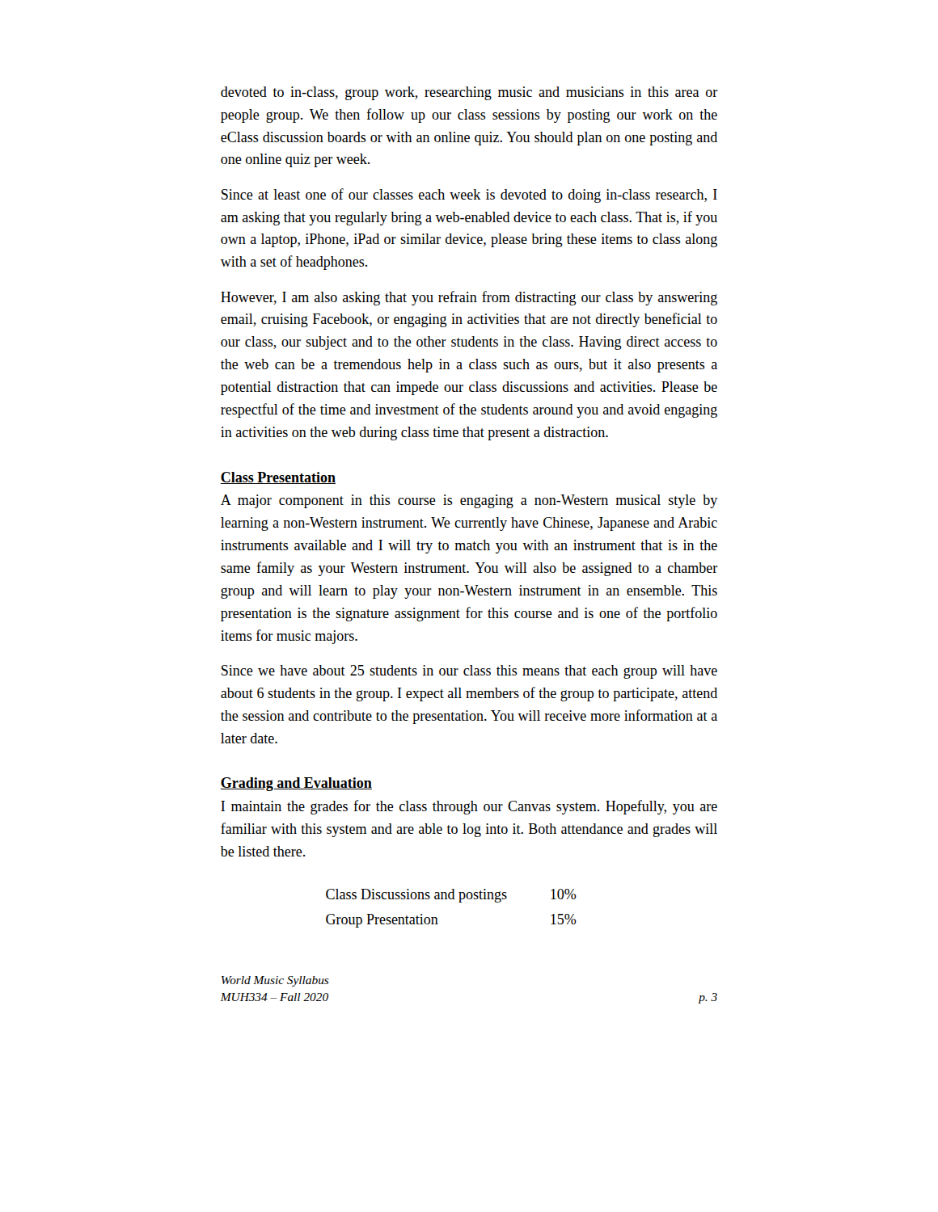devoted to in-class, group work, researching music and musicians in this area or people group. We then follow up our class sessions by posting our work on the eClass discussion boards or with an online quiz. You should plan on one posting and one online quiz per week.
Since at least one of our classes each week is devoted to doing in-class research, I am asking that you regularly bring a web-enabled device to each class. That is, if you own a laptop, iPhone, iPad or similar device, please bring these items to class along with a set of headphones.
However, I am also asking that you refrain from distracting our class by answering email, cruising Facebook, or engaging in activities that are not directly beneficial to our class, our subject and to the other students in the class. Having direct access to the web can be a tremendous help in a class such as ours, but it also presents a potential distraction that can impede our class discussions and activities. Please be respectful of the time and investment of the students around you and avoid engaging in activities on the web during class time that present a distraction.
Class Presentation
A major component in this course is engaging a non-Western musical style by learning a non-Western instrument. We currently have Chinese, Japanese and Arabic instruments available and I will try to match you with an instrument that is in the same family as your Western instrument. You will also be assigned to a chamber group and will learn to play your non-Western instrument in an ensemble. This presentation is the signature assignment for this course and is one of the portfolio items for music majors.
Since we have about 25 students in our class this means that each group will have about 6 students in the group. I expect all members of the group to participate, attend the session and contribute to the presentation. You will receive more information at a later date.
Grading and Evaluation
I maintain the grades for the class through our Canvas system. Hopefully, you are familiar with this system and are able to log into it. Both attendance and grades will be listed there.
| Class Discussions and postings | 10% |
| Group Presentation | 15% |
World Music Syllabus
MUH334 – Fall 2020
p. 3